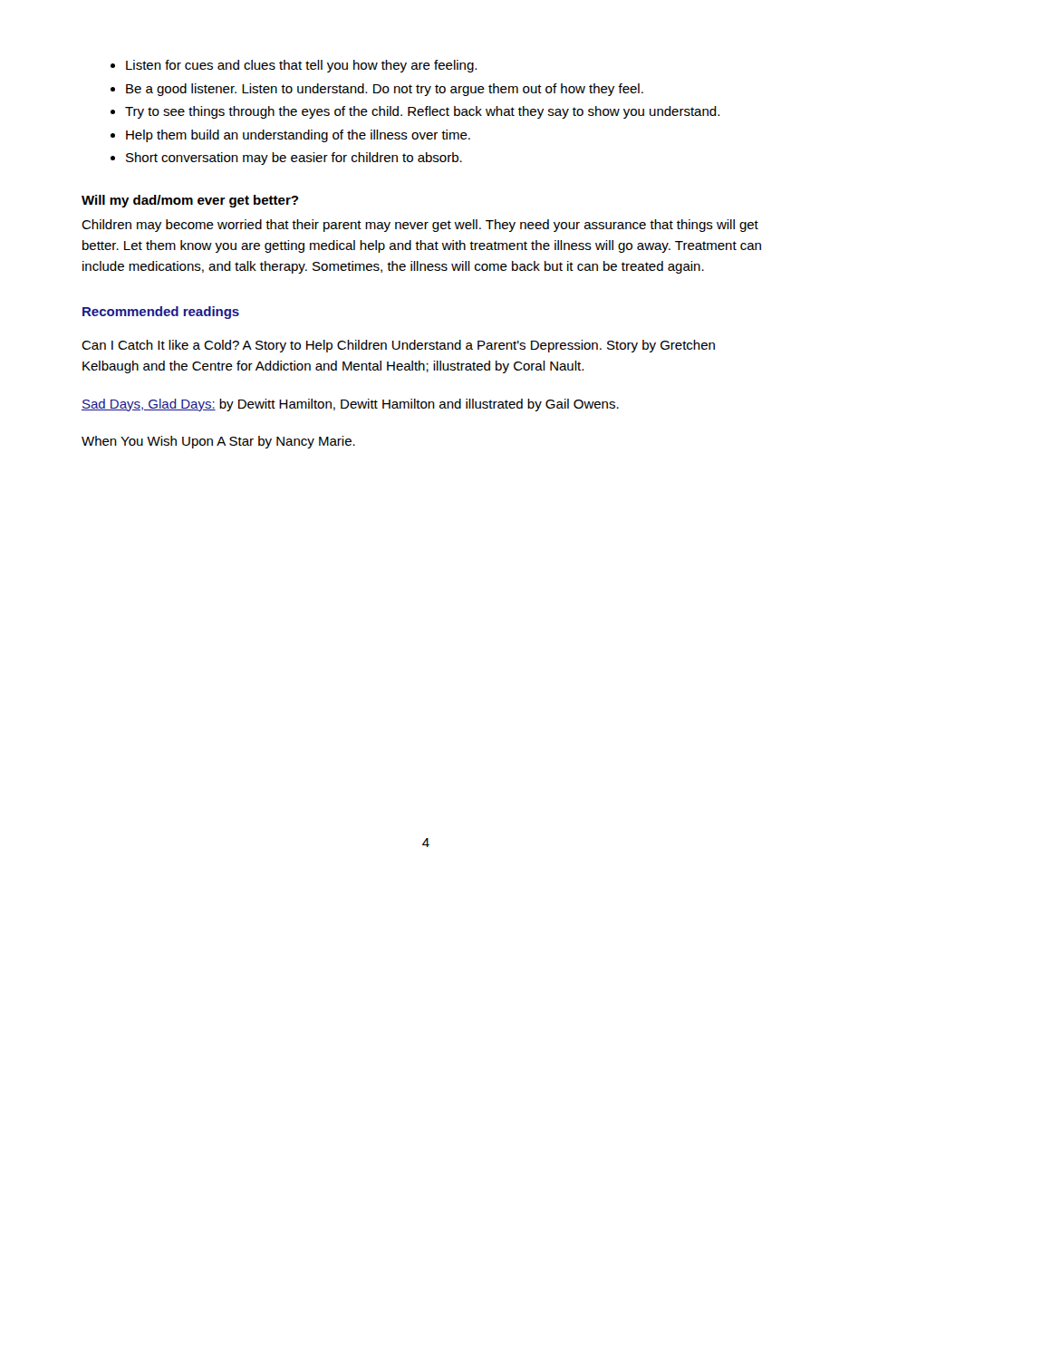Listen for cues and clues that tell you how they are feeling.
Be a good listener. Listen to understand. Do not try to argue them out of how they feel.
Try to see things through the eyes of the child. Reflect back what they say to show you understand.
Help them build an understanding of the illness over time.
Short conversation may be easier for children to absorb.
Will my dad/mom ever get better?
Children may become worried that their parent may never get well. They need your assurance that things will get better. Let them know you are getting medical help and that with treatment the illness will go away. Treatment can include medications, and talk therapy. Sometimes, the illness will come back but it can be treated again.
Recommended readings
Can I Catch It like a Cold? A Story to Help Children Understand a Parent's Depression. Story by Gretchen Kelbaugh and the Centre for Addiction and Mental Health; illustrated by Coral Nault.
Sad Days, Glad Days: by Dewitt Hamilton, Dewitt Hamilton and illustrated by Gail Owens.
When You Wish Upon A Star by Nancy Marie.
4